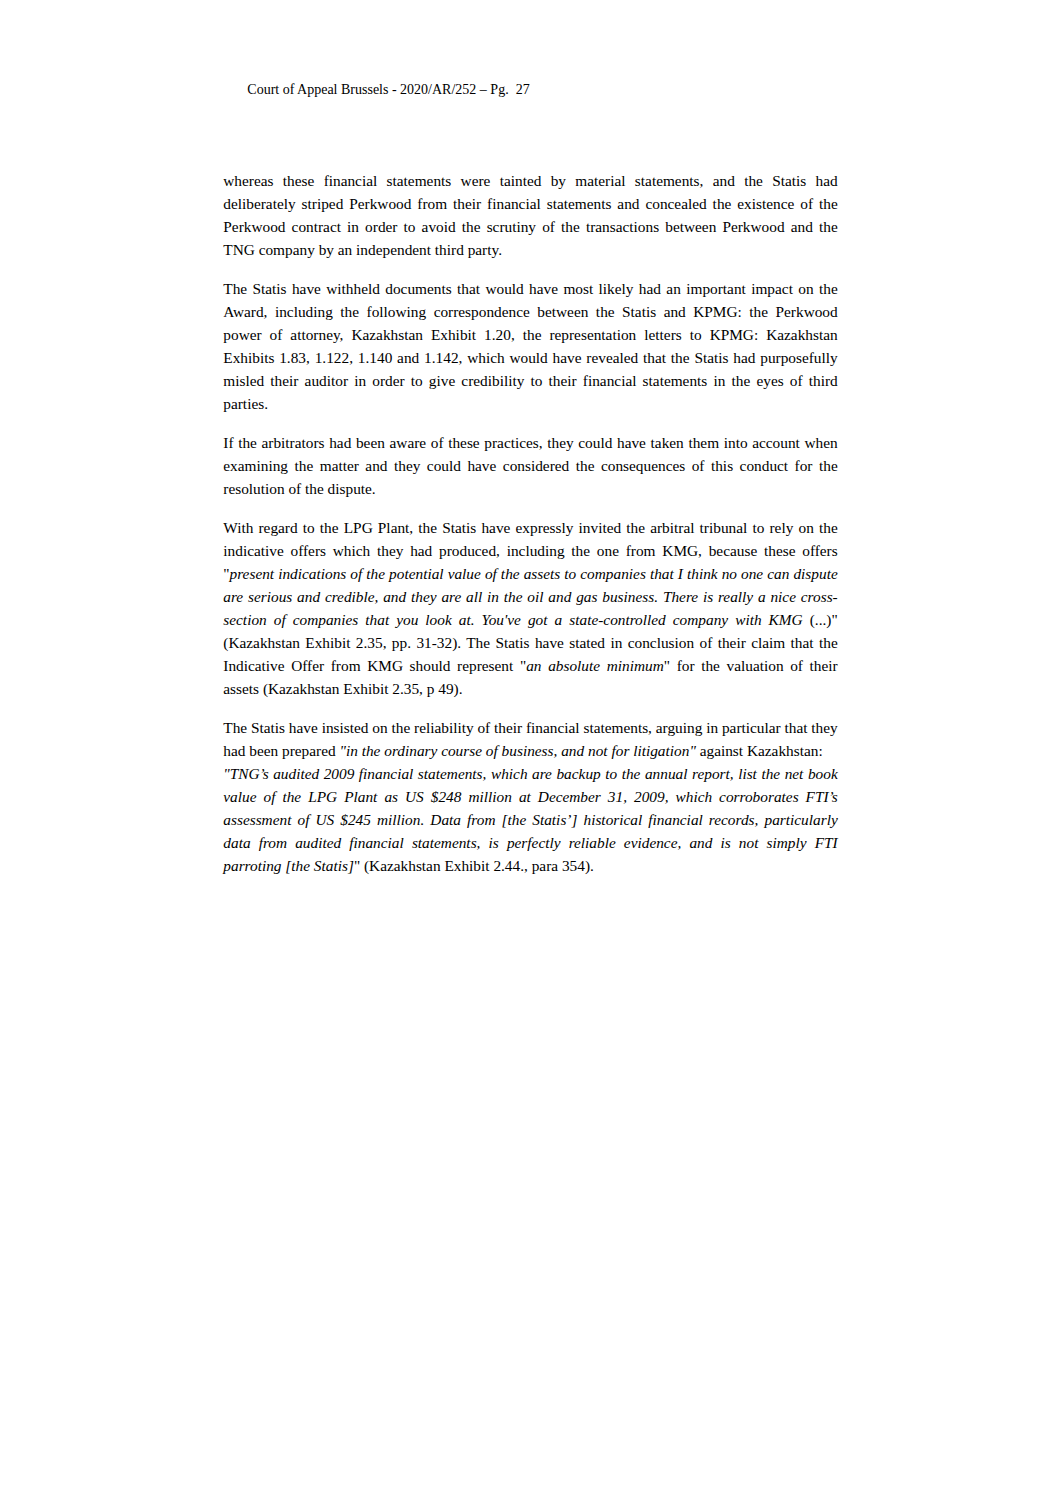Court of Appeal Brussels - 2020/AR/252 – Pg. 27
whereas these financial statements were tainted by material statements, and the Statis had deliberately striped Perkwood from their financial statements and concealed the existence of the Perkwood contract in order to avoid the scrutiny of the transactions between Perkwood and the TNG company by an independent third party.
The Statis have withheld documents that would have most likely had an important impact on the Award, including the following correspondence between the Statis and KPMG: the Perkwood power of attorney, Kazakhstan Exhibit 1.20, the representation letters to KPMG: Kazakhstan Exhibits 1.83, 1.122, 1.140 and 1.142, which would have revealed that the Statis had purposefully misled their auditor in order to give credibility to their financial statements in the eyes of third parties.
If the arbitrators had been aware of these practices, they could have taken them into account when examining the matter and they could have considered the consequences of this conduct for the resolution of the dispute.
With regard to the LPG Plant, the Statis have expressly invited the arbitral tribunal to rely on the indicative offers which they had produced, including the one from KMG, because these offers "present indications of the potential value of the assets to companies that I think no one can dispute are serious and credible, and they are all in the oil and gas business. There is really a nice cross-section of companies that you look at. You've got a state-controlled company with KMG (...)" (Kazakhstan Exhibit 2.35, pp. 31-32). The Statis have stated in conclusion of their claim that the Indicative Offer from KMG should represent "an absolute minimum" for the valuation of their assets (Kazakhstan Exhibit 2.35, p 49).
The Statis have insisted on the reliability of their financial statements, arguing in particular that they had been prepared "in the ordinary course of business, and not for litigation" against Kazakhstan:
"TNG’s audited 2009 financial statements, which are backup to the annual report, list the net book value of the LPG Plant as US $248 million at December 31, 2009, which corroborates FTI’s assessment of US $245 million. Data from [the Statis’] historical financial records, particularly data from audited financial statements, is perfectly reliable evidence, and is not simply FTI parroting [the Statis]" (Kazakhstan Exhibit 2.44., para 354).